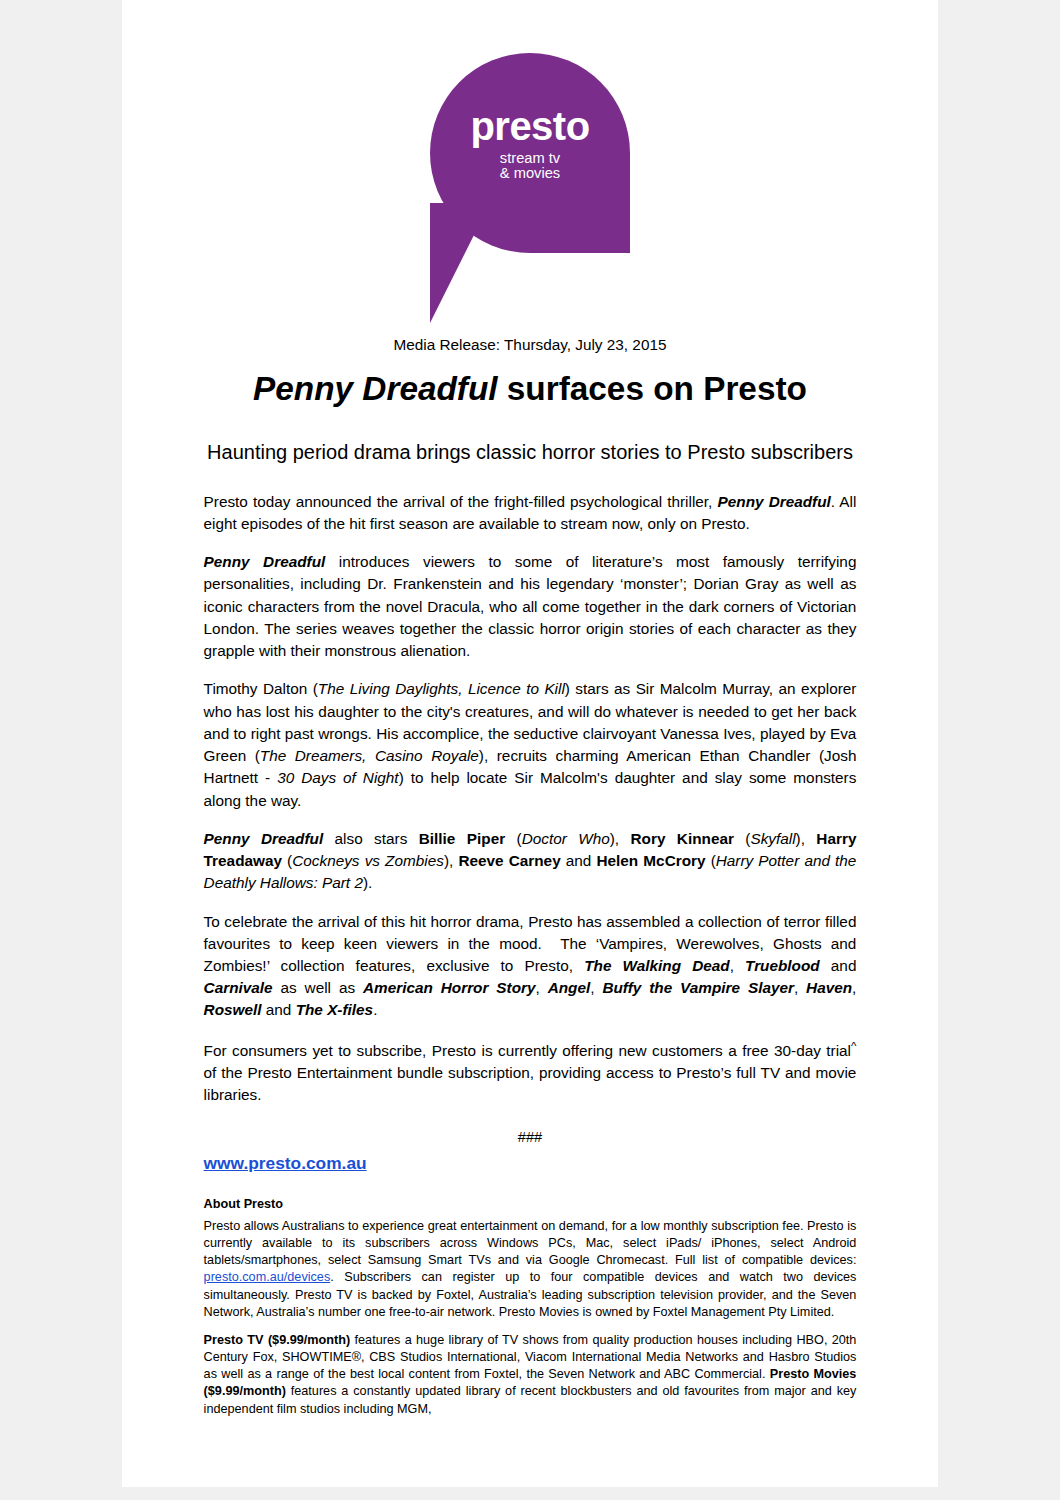presto stream tv
& movies
Media Release: Thursday, July 23, 2015
Penny Dreadful surfaces on Presto
Haunting period drama brings classic horror stories to Presto subscribers
Presto today announced the arrival of the fright-filled psychological thriller, Penny Dreadful. All eight episodes of the hit first season are available to stream now, only on Presto.
Penny Dreadful introduces viewers to some of literature’s most famously terrifying personalities, including Dr. Frankenstein and his legendary ‘monster’; Dorian Gray as well as iconic characters from the novel Dracula, who all come together in the dark corners of Victorian London. The series weaves together the classic horror origin stories of each character as they grapple with their monstrous alienation.
Timothy Dalton (The Living Daylights, Licence to Kill) stars as Sir Malcolm Murray, an explorer who has lost his daughter to the city's creatures, and will do whatever is needed to get her back and to right past wrongs. His accomplice, the seductive clairvoyant Vanessa Ives, played by Eva Green (The Dreamers, Casino Royale), recruits charming American Ethan Chandler (Josh Hartnett - 30 Days of Night) to help locate Sir Malcolm's daughter and slay some monsters along the way.
Penny Dreadful also stars Billie Piper (Doctor Who), Rory Kinnear (Skyfall), Harry Treadaway (Cockneys vs Zombies), Reeve Carney and Helen McCrory (Harry Potter and the Deathly Hallows: Part 2).
To celebrate the arrival of this hit horror drama, Presto has assembled a collection of terror filled favourites to keep keen viewers in the mood. The ‘Vampires, Werewolves, Ghosts and Zombies!’ collection features, exclusive to Presto, The Walking Dead, Trueblood and Carnivale as well as American Horror Story, Angel, Buffy the Vampire Slayer, Haven, Roswell and The X-files.
For consumers yet to subscribe, Presto is currently offering new customers a free 30-day trial^ of the Presto Entertainment bundle subscription, providing access to Presto’s full TV and movie libraries.
###
www.presto.com.au
About Presto
Presto allows Australians to experience great entertainment on demand, for a low monthly subscription fee. Presto is currently available to its subscribers across Windows PCs, Mac, select iPads/ iPhones, select Android tablets/smartphones, select Samsung Smart TVs and via Google Chromecast. Full list of compatible devices: presto.com.au/devices. Subscribers can register up to four compatible devices and watch two devices simultaneously. Presto TV is backed by Foxtel, Australia’s leading subscription television provider, and the Seven Network, Australia’s number one free-to-air network. Presto Movies is owned by Foxtel Management Pty Limited.
Presto TV ($9.99/month) features a huge library of TV shows from quality production houses including HBO, 20th Century Fox, SHOWTIME®, CBS Studios International, Viacom International Media Networks and Hasbro Studios as well as a range of the best local content from Foxtel, the Seven Network and ABC Commercial. Presto Movies ($9.99/month) features a constantly updated library of recent blockbusters and old favourites from major and key independent film studios including MGM,